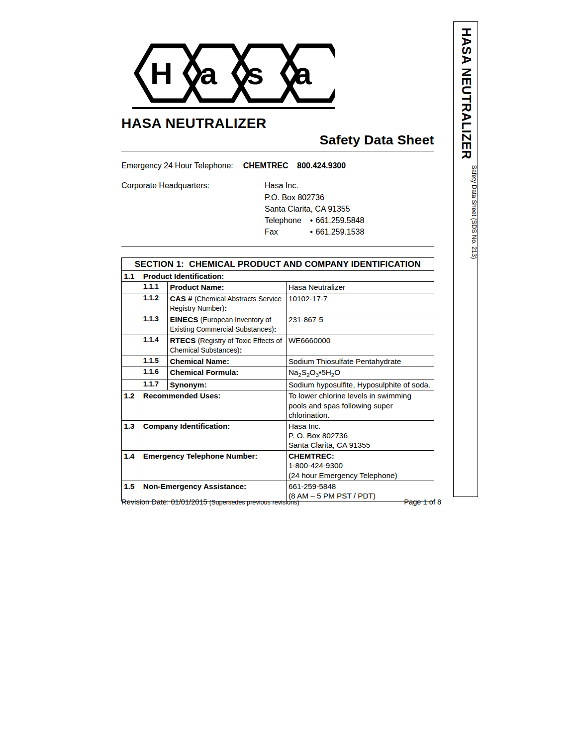HASA NEUTRALIZER Safety Data Sheet (SDS No. 213)
H a s a
HASA NEUTRALIZER
Safety Data Sheet
Emergency 24 Hour Telephone:
CHEMTREC 800.424.9300
Corporate Headquarters:
Hasa Inc.
P.O. Box 802736
Santa Clarita, CA 91355
Telephone•661.259.5848
Fax•661.259.1538
| SECTION 1: CHEMICAL PRODUCT AND COMPANY IDENTIFICATION |
| --- |
| 1.1 | Product Identification: |
| | 1.1.1 | Product Name: | Hasa Neutralizer |
| | 1.1.2 | CAS # (Chemical Abstracts Service Registry Number) : | 10102-17-7 |
| | 1.1.3 | EINECS (European Inventory of Existing Commercial Substances) : | 231-867-5 |
| | 1.1.4 | RTECS (Registry of Toxic Effects of Chemical Substances) : | WE6660000 |
| | 1.1.5 | Chemical Name: | Sodium Thiosulfate Pentahydrate |
| | 1.1.6 | Chemical Formula: | Na 2 S 2 O 3 •5H 2 O |
| | 1.1.7 | Synonym: | Sodium hyposulfite, Hyposulphite of soda. |
| 1.2 | Recommended Uses: | To lower chlorine levels in swimming pools and spas following super chlorination. |
| 1.3 | Company Identification: | Hasa Inc. P. O. Box 802736 Santa Clarita, CA 91355 |
| 1.4 | Emergency Telephone Number: | CHEMTREC: 1-800-424-9300 (24 hour Emergency Telephone) |
| 1.5 | Non-Emergency Assistance: | 661-259-5848 (8 AM – 5 PM PST / PDT) |
Revision Date: 01/01/2015 (Supersedes previous revisions)
Page 1 of 8